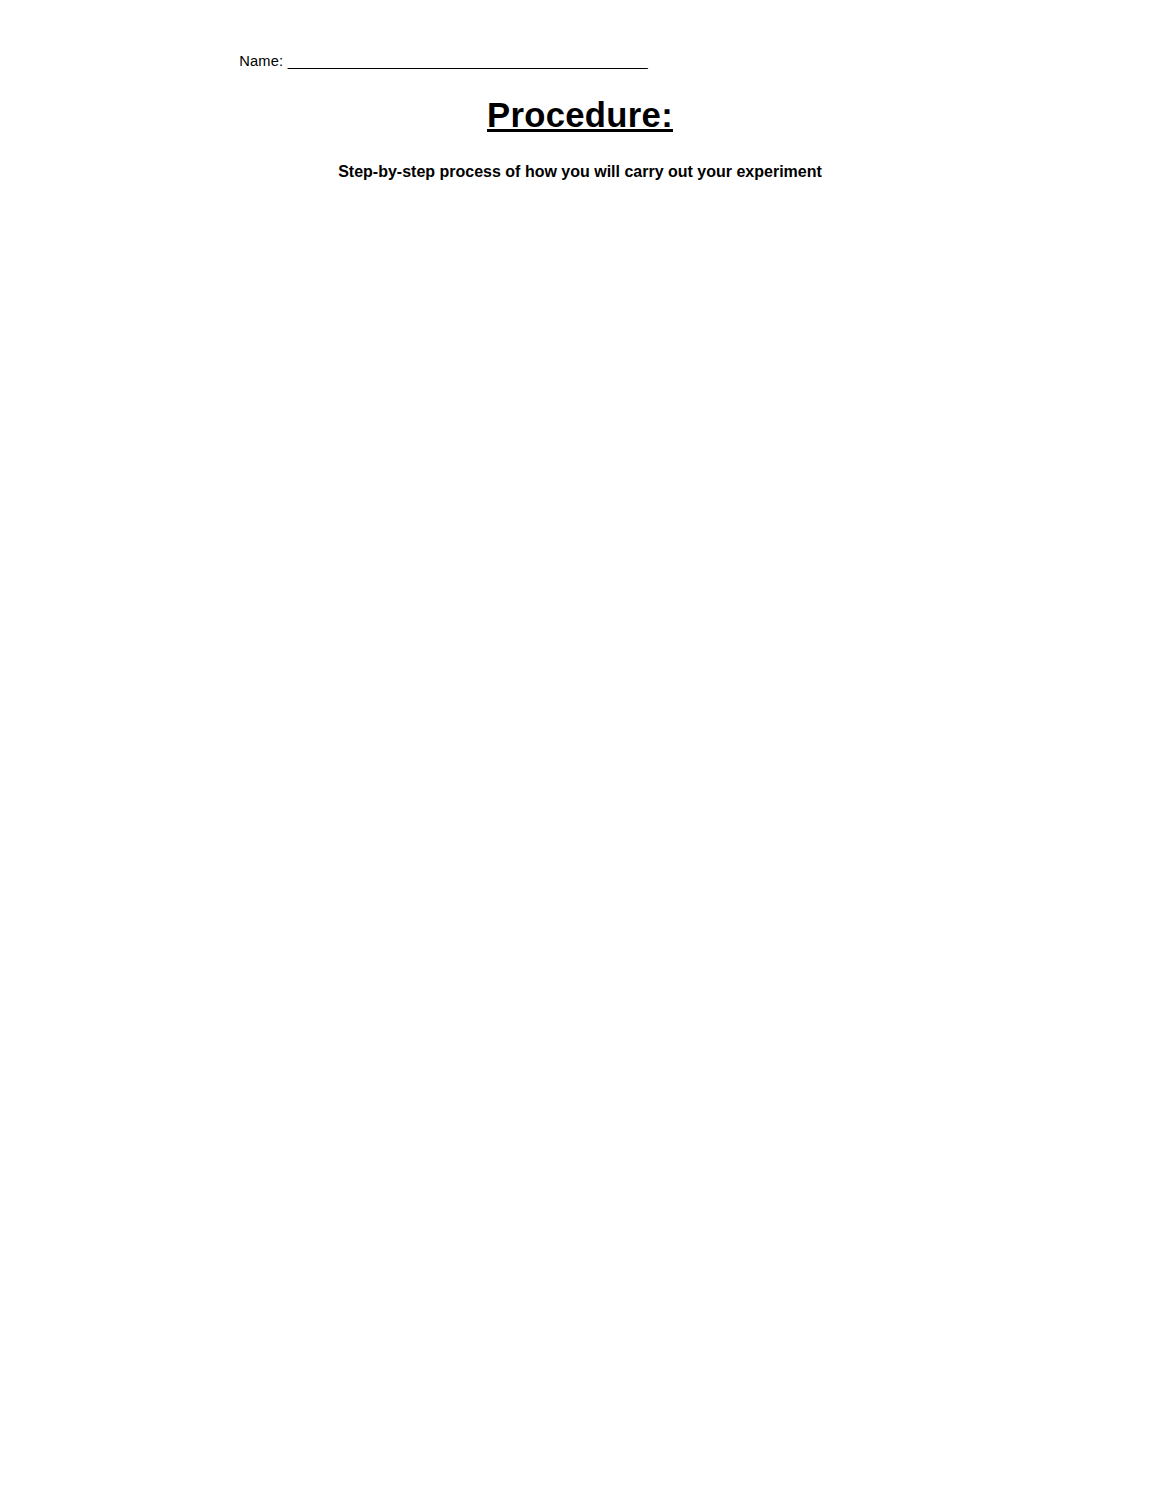Name: _______________________________________________
Procedure:
Step-by-step process of how you will carry out your experiment